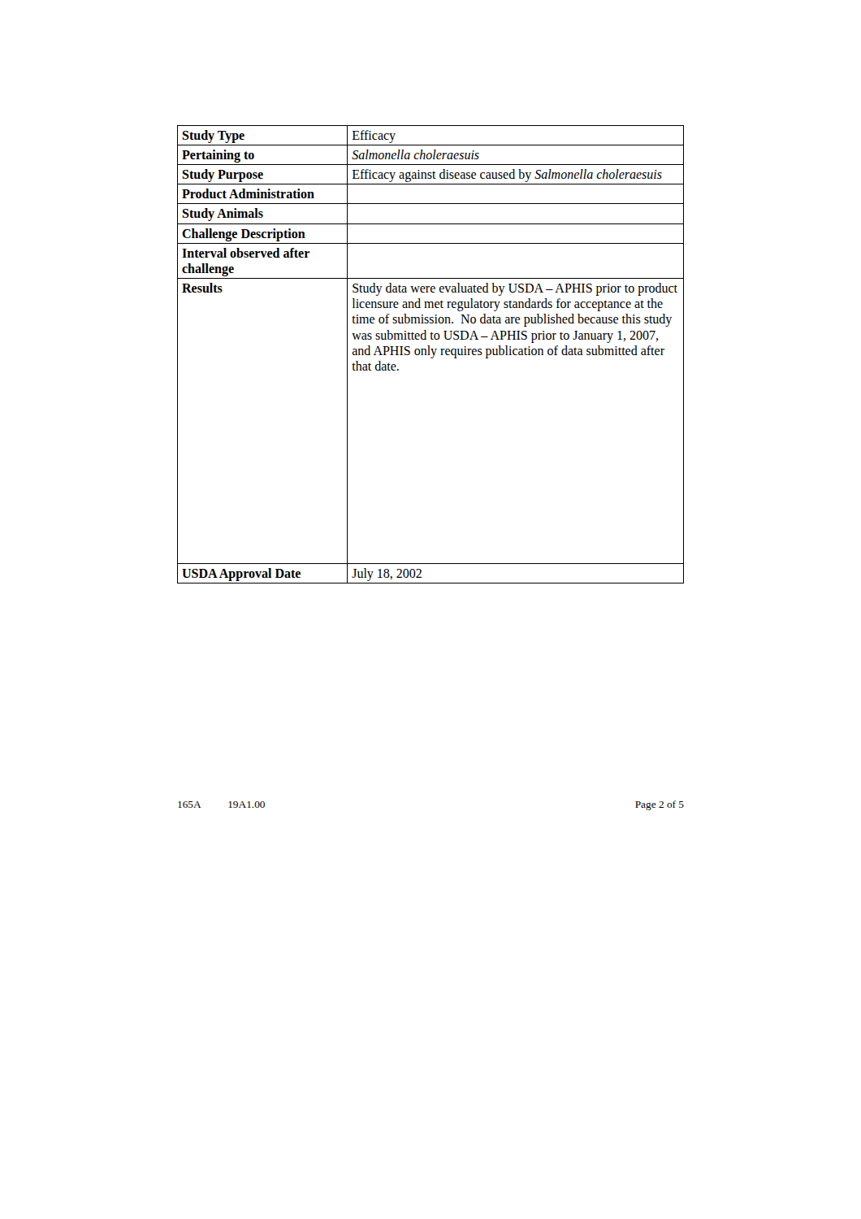| Study Type | Efficacy |
| Pertaining to | Salmonella choleraesuis |
| Study Purpose | Efficacy against disease caused by Salmonella choleraesuis |
| Product Administration | |
| Study Animals | |
| Challenge Description | |
| Interval observed after challenge | |
| Results | Study data were evaluated by USDA – APHIS prior to product licensure and met regulatory standards for acceptance at the time of submission. No data are published because this study was submitted to USDA – APHIS prior to January 1, 2007, and APHIS only requires publication of data submitted after that date. |
| USDA Approval Date | July 18, 2002 |
165A 19A1.00
Page 2 of 5